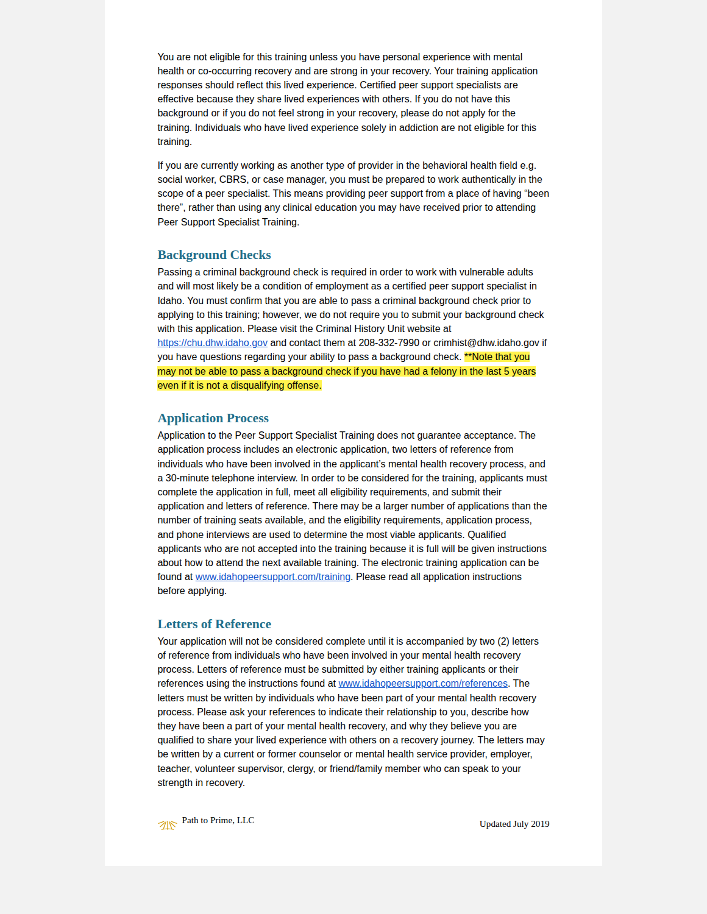You are not eligible for this training unless you have personal experience with mental health or co-occurring recovery and are strong in your recovery. Your training application responses should reflect this lived experience. Certified peer support specialists are effective because they share lived experiences with others. If you do not have this background or if you do not feel strong in your recovery, please do not apply for the training. Individuals who have lived experience solely in addiction are not eligible for this training.
If you are currently working as another type of provider in the behavioral health field e.g. social worker, CBRS, or case manager, you must be prepared to work authentically in the scope of a peer specialist. This means providing peer support from a place of having “been there”, rather than using any clinical education you may have received prior to attending Peer Support Specialist Training.
Background Checks
Passing a criminal background check is required in order to work with vulnerable adults and will most likely be a condition of employment as a certified peer support specialist in Idaho. You must confirm that you are able to pass a criminal background check prior to applying to this training; however, we do not require you to submit your background check with this application. Please visit the Criminal History Unit website at https://chu.dhw.idaho.gov and contact them at 208-332-7990 or crimhist@dhw.idaho.gov if you have questions regarding your ability to pass a background check. **Note that you may not be able to pass a background check if you have had a felony in the last 5 years even if it is not a disqualifying offense.
Application Process
Application to the Peer Support Specialist Training does not guarantee acceptance. The application process includes an electronic application, two letters of reference from individuals who have been involved in the applicant’s mental health recovery process, and a 30-minute telephone interview. In order to be considered for the training, applicants must complete the application in full, meet all eligibility requirements, and submit their application and letters of reference. There may be a larger number of applications than the number of training seats available, and the eligibility requirements, application process, and phone interviews are used to determine the most viable applicants. Qualified applicants who are not accepted into the training because it is full will be given instructions about how to attend the next available training. The electronic training application can be found at www.idahopeersupport.com/training. Please read all application instructions before applying.
Letters of Reference
Your application will not be considered complete until it is accompanied by two (2) letters of reference from individuals who have been involved in your mental health recovery process. Letters of reference must be submitted by either training applicants or their references using the instructions found at www.idahopeersupport.com/references. The letters must be written by individuals who have been part of your mental health recovery process. Please ask your references to indicate their relationship to you, describe how they have been a part of your mental health recovery, and why they believe you are qualified to share your lived experience with others on a recovery journey. The letters may be written by a current or former counselor or mental health service provider, employer, teacher, volunteer supervisor, clergy, or friend/family member who can speak to your strength in recovery.
Path to Prime, LLC
Updated July 2019